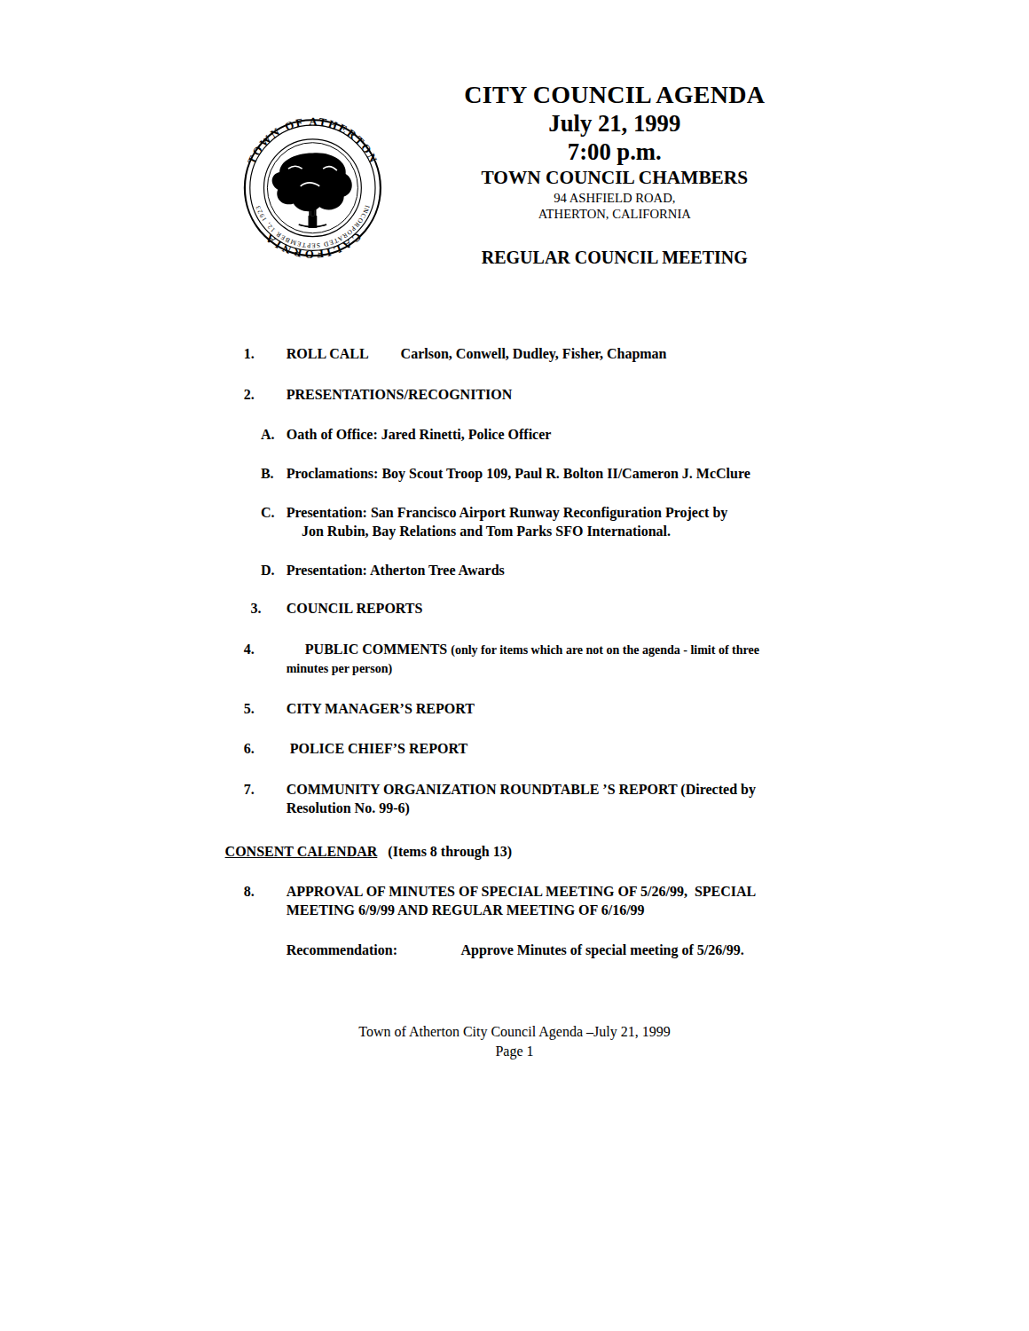TOWN OF ATHERTON CALIFORNIA INCORPORATED SEPTEMBER 12, 1923
CITY COUNCIL AGENDA
July 21, 1999
7:00 p.m.
TOWN COUNCIL CHAMBERS
94 ASHFIELD ROAD,
ATHERTON, CALIFORNIA
REGULAR COUNCIL MEETING
1.
ROLL CALL Carlson, Conwell, Dudley, Fisher, Chapman
2.
PRESENTATIONS/RECOGNITION
A.
Oath of Office: Jared Rinetti, Police Officer
B.
Proclamations: Boy Scout Troop 109, Paul R. Bolton II/Cameron J. McClure
C.
Presentation: San Francisco Airport Runway Reconfiguration Project by Jon Rubin, Bay Relations and Tom Parks SFO International.
D.
Presentation: Atherton Tree Awards
3.
COUNCIL REPORTS
4.
PUBLIC COMMENTS (only for items which are not on the agenda - limit of three minutes per person)
5.
CITY MANAGER’S REPORT
6.
POLICE CHIEF’S REPORT
7.
COMMUNITY ORGANIZATION ROUNDTABLE ’S REPORT (Directed by Resolution No. 99-6)
CONSENT CALENDAR (Items 8 through 13)
8.
APPROVAL OF MINUTES OF SPECIAL MEETING OF 5/26/99, SPECIAL MEETING 6/9/99 AND REGULAR MEETING OF 6/16/99
Recommendation: Approve Minutes of special meeting of 5/26/99.
Town of Atherton City Council Agenda –July 21, 1999
Page 1